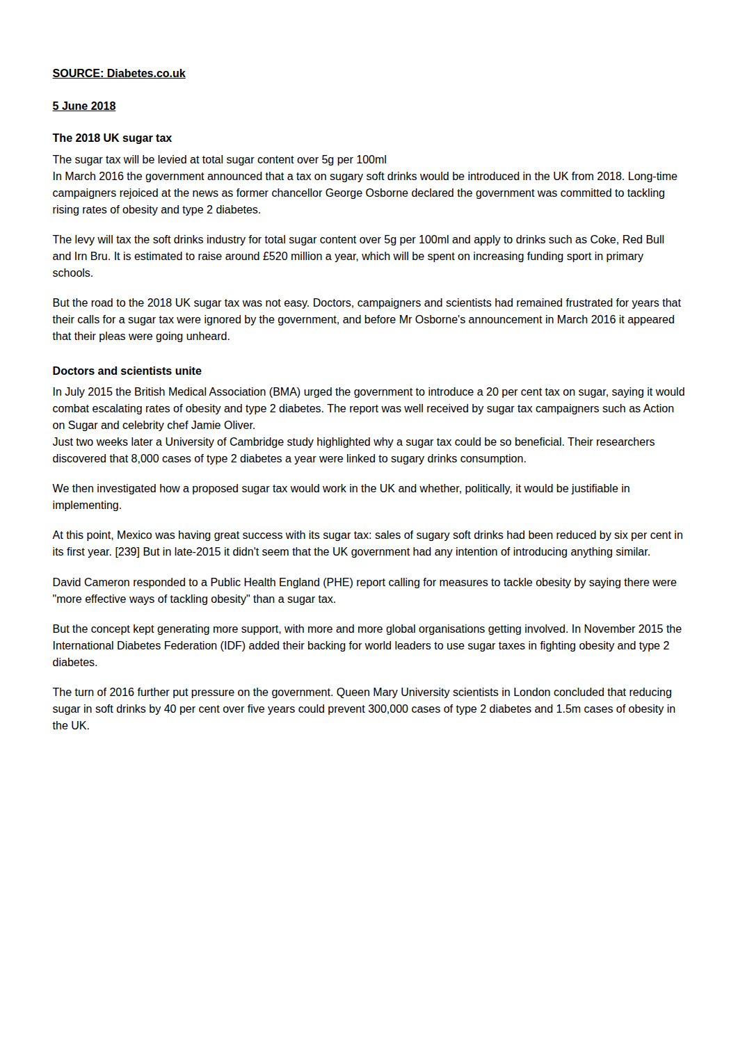SOURCE: Diabetes.co.uk
5 June 2018
The 2018 UK sugar tax
The sugar tax will be levied at total sugar content over 5g per 100ml
In March 2016 the government announced that a tax on sugary soft drinks would be introduced in the UK from 2018. Long-time campaigners rejoiced at the news as former chancellor George Osborne declared the government was committed to tackling rising rates of obesity and type 2 diabetes.
The levy will tax the soft drinks industry for total sugar content over 5g per 100ml and apply to drinks such as Coke, Red Bull and Irn Bru. It is estimated to raise around £520 million a year, which will be spent on increasing funding sport in primary schools.
But the road to the 2018 UK sugar tax was not easy. Doctors, campaigners and scientists had remained frustrated for years that their calls for a sugar tax were ignored by the government, and before Mr Osborne's announcement in March 2016 it appeared that their pleas were going unheard.
Doctors and scientists unite
In July 2015 the British Medical Association (BMA) urged the government to introduce a 20 per cent tax on sugar, saying it would combat escalating rates of obesity and type 2 diabetes. The report was well received by sugar tax campaigners such as Action on Sugar and celebrity chef Jamie Oliver.
Just two weeks later a University of Cambridge study highlighted why a sugar tax could be so beneficial. Their researchers discovered that 8,000 cases of type 2 diabetes a year were linked to sugary drinks consumption.
We then investigated how a proposed sugar tax would work in the UK and whether, politically, it would be justifiable in implementing.
At this point, Mexico was having great success with its sugar tax: sales of sugary soft drinks had been reduced by six per cent in its first year. [239] But in late-2015 it didn't seem that the UK government had any intention of introducing anything similar.
David Cameron responded to a Public Health England (PHE) report calling for measures to tackle obesity by saying there were "more effective ways of tackling obesity" than a sugar tax.
But the concept kept generating more support, with more and more global organisations getting involved. In November 2015 the International Diabetes Federation (IDF) added their backing for world leaders to use sugar taxes in fighting obesity and type 2 diabetes.
The turn of 2016 further put pressure on the government. Queen Mary University scientists in London concluded that reducing sugar in soft drinks by 40 per cent over five years could prevent 300,000 cases of type 2 diabetes and 1.5m cases of obesity in the UK.